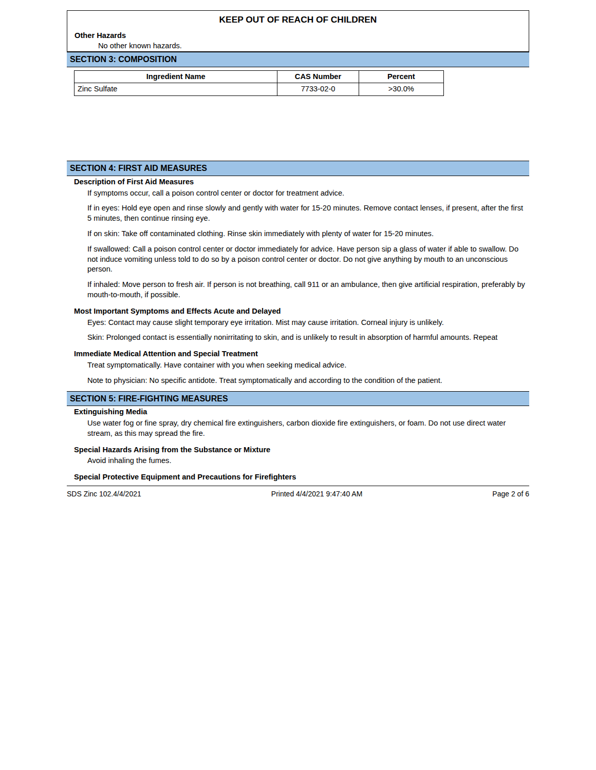KEEP OUT OF REACH OF CHILDREN
Other Hazards
No other known hazards.
SECTION 3: COMPOSITION
| Ingredient Name | CAS Number | Percent |
| --- | --- | --- |
| Zinc Sulfate | 7733-02-0 | >30.0% |
SECTION 4: FIRST AID MEASURES
Description of First Aid Measures
If symptoms occur, call a poison control center or doctor for treatment advice.
If in eyes: Hold eye open and rinse slowly and gently with water for 15-20 minutes. Remove contact lenses, if present, after the first 5 minutes, then continue rinsing eye.
If on skin: Take off contaminated clothing. Rinse skin immediately with plenty of water for 15-20 minutes.
If swallowed: Call a poison control center or doctor immediately for advice. Have person sip a glass of water if able to swallow. Do not induce vomiting unless told to do so by a poison control center or doctor. Do not give anything by mouth to an unconscious person.
If inhaled: Move person to fresh air. If person is not breathing, call 911 or an ambulance, then give artificial respiration, preferably by mouth-to-mouth, if possible.
Most Important Symptoms and Effects Acute and Delayed
Eyes: Contact may cause slight temporary eye irritation. Mist may cause irritation. Corneal injury is unlikely.
Skin: Prolonged contact is essentially nonirritating to skin, and is unlikely to result in absorption of harmful amounts. Repeat
Immediate Medical Attention and Special Treatment
Treat symptomatically. Have container with you when seeking medical advice.
Note to physician: No specific antidote. Treat symptomatically and according to the condition of the patient.
SECTION 5: FIRE-FIGHTING MEASURES
Extinguishing Media
Use water fog or fine spray, dry chemical fire extinguishers, carbon dioxide fire extinguishers, or foam. Do not use direct water stream, as this may spread the fire.
Special Hazards Arising from the Substance or Mixture
Avoid inhaling the fumes.
Special Protective Equipment and Precautions for Firefighters
SDS Zinc 102.4/4/2021 Printed 4/4/2021 9:47:40 AM Page 2 of 6